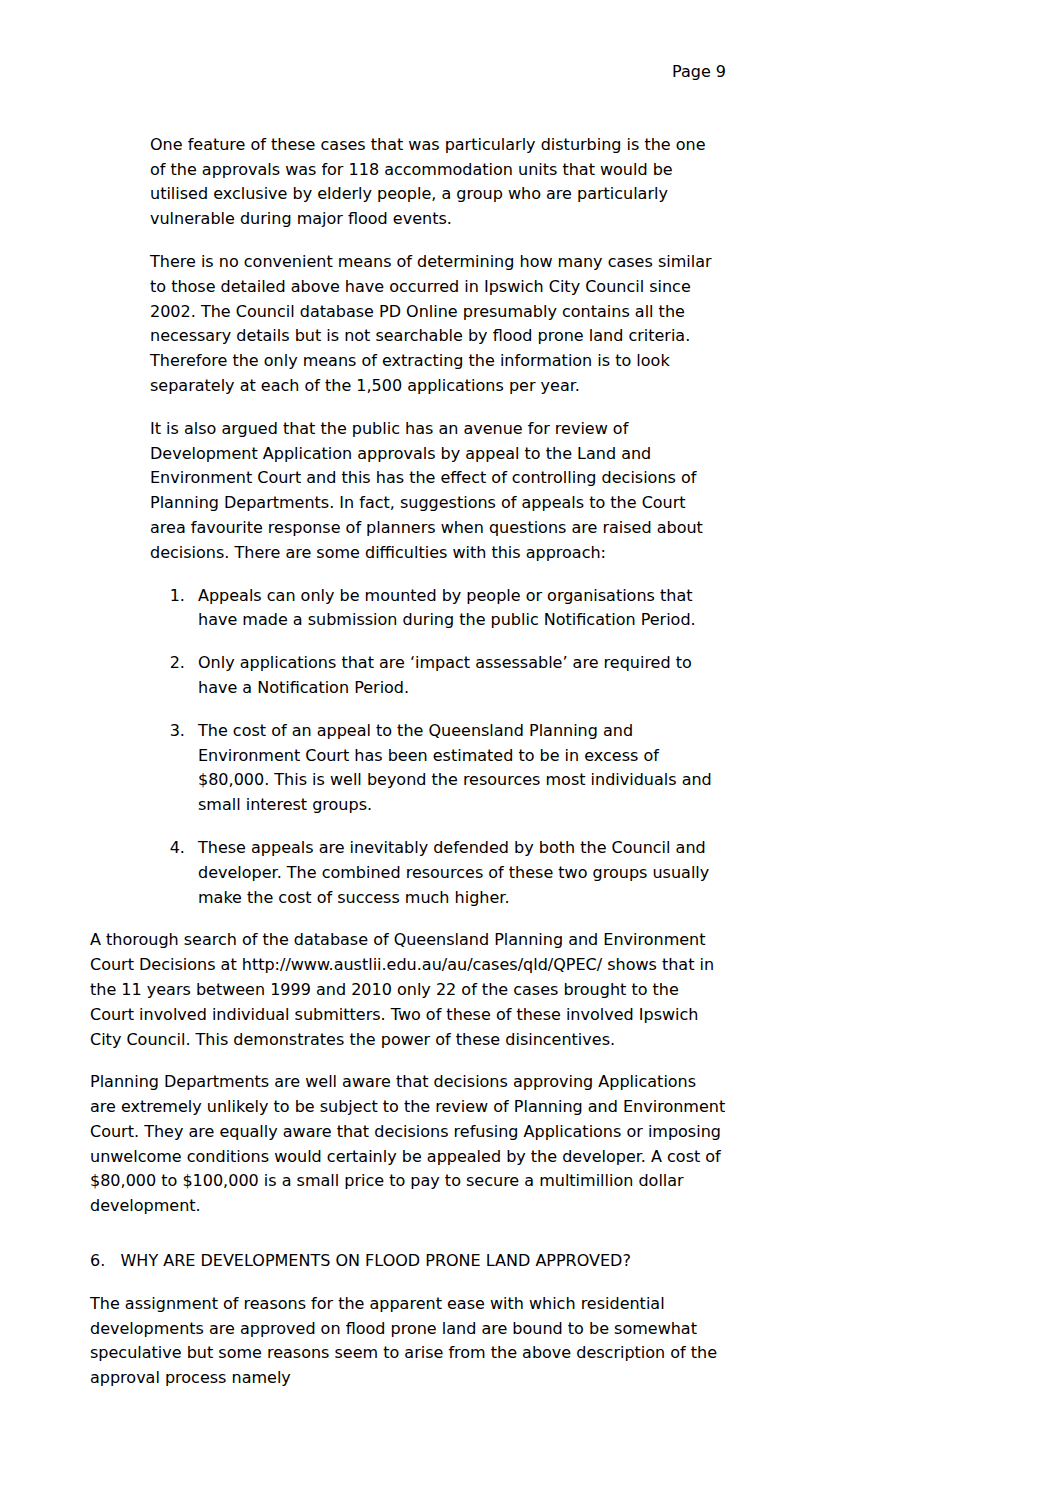Page 9
One feature of these cases that was particularly disturbing is the one of the approvals was for 118 accommodation units that would be utilised exclusive by elderly people, a group who are particularly vulnerable during major flood events.
There is no convenient means of determining how many cases similar to those detailed above have occurred in Ipswich City Council since 2002. The Council database PD Online presumably contains all the necessary details but is not searchable by flood prone land criteria. Therefore the only means of extracting the information is to look separately at each of the 1,500 applications per year.
It is also argued that the public has an avenue for review of Development Application approvals by appeal to the Land and Environment Court and this has the effect of controlling decisions of Planning Departments. In fact, suggestions of appeals to the Court area favourite response of planners when questions are raised about decisions. There are some difficulties with this approach:
Appeals can only be mounted by people or organisations that have made a submission during the public Notification Period.
Only applications that are ‘impact assessable’ are required to have a Notification Period.
The cost of an appeal to the Queensland Planning and Environment Court has been estimated to be in excess of $80,000. This is well beyond the resources most individuals and small interest groups.
These appeals are inevitably defended by both the Council and developer. The combined resources of these two groups usually make the cost of success much higher.
A thorough search of the database of Queensland Planning and Environment Court Decisions at http://www.austlii.edu.au/au/cases/qld/QPEC/ shows that in the 11 years between 1999 and 2010 only 22 of the cases brought to the Court involved individual submitters. Two of these of these involved Ipswich City Council. This demonstrates the power of these disincentives.
Planning Departments are well aware that decisions approving Applications are extremely unlikely to be subject to the review of Planning and Environment Court. They are equally aware that decisions refusing Applications or imposing unwelcome conditions would certainly be appealed by the developer. A cost of $80,000 to $100,000 is a small price to pay to secure a multimillion dollar development.
6. WHY ARE DEVELOPMENTS ON FLOOD PRONE LAND APPROVED?
The assignment of reasons for the apparent ease with which residential developments are approved on flood prone land are bound to be somewhat speculative but some reasons seem to arise from the above description of the approval process namely